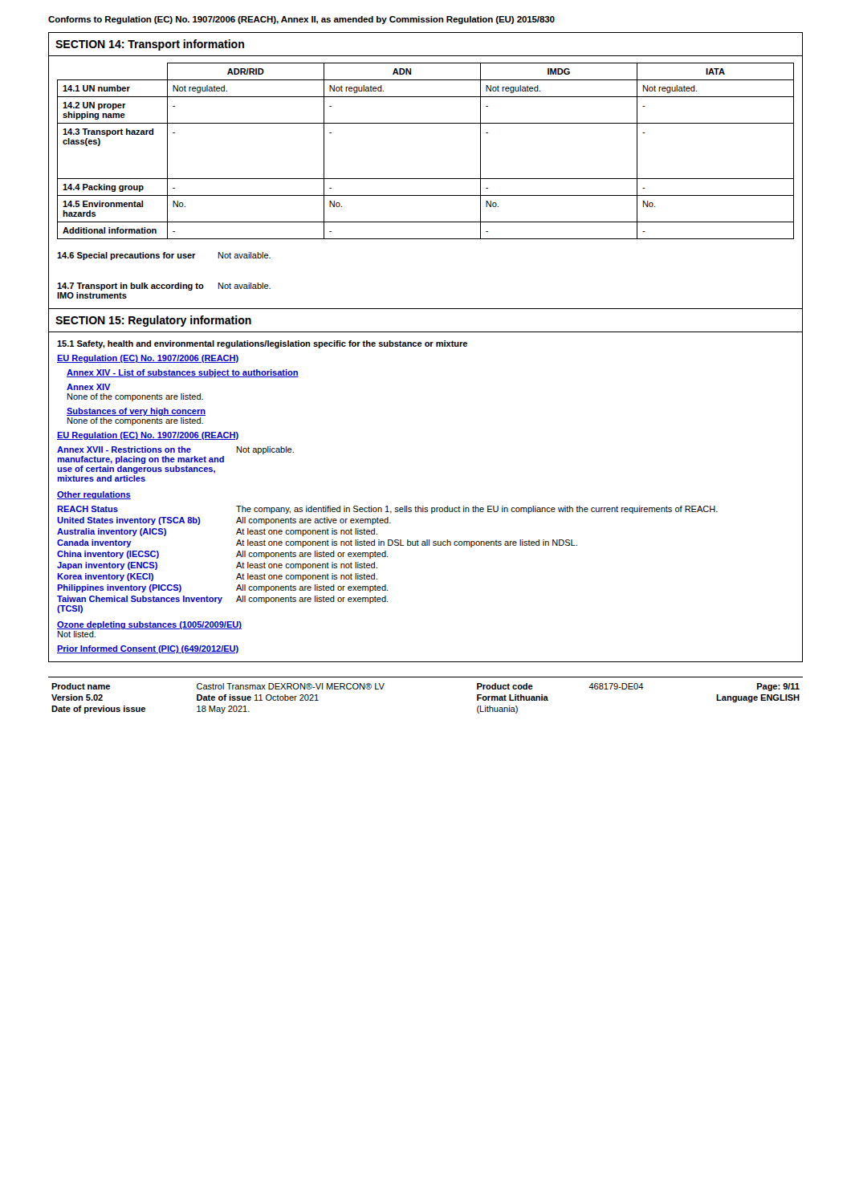Conforms to Regulation (EC) No. 1907/2006 (REACH), Annex II, as amended by Commission Regulation (EU) 2015/830
SECTION 14: Transport information
| | ADR/RID | ADN | IMDG | IATA |
| --- | --- | --- | --- | --- |
| 14.1 UN number | Not regulated. | Not regulated. | Not regulated. | Not regulated. |
| 14.2 UN proper shipping name | - | - | - | - |
| 14.3 Transport hazard class(es) | - | - | - | - |
| 14.4 Packing group | - | - | - | - |
| 14.5 Environmental hazards | No. | No. | No. | No. |
| Additional information | - | - | - | - |
14.6 Special precautions for user
Not available.
14.7 Transport in bulk according to IMO instruments
Not available.
SECTION 15: Regulatory information
15.1 Safety, health and environmental regulations/legislation specific for the substance or mixture
EU Regulation (EC) No. 1907/2006 (REACH)
Annex XIV - List of substances subject to authorisation
Annex XIV
None of the components are listed.
Substances of very high concern
None of the components are listed.
EU Regulation (EC) No. 1907/2006 (REACH)
Annex XVII - Restrictions on the manufacture, placing on the market and use of certain dangerous substances, mixtures and articles
Not applicable.
Other regulations
REACH Status
The company, as identified in Section 1, sells this product in the EU in compliance with the current requirements of REACH.
United States inventory (TSCA 8b)
All components are active or exempted.
Australia inventory (AICS)
At least one component is not listed.
Canada inventory
At least one component is not listed in DSL but all such components are listed in NDSL.
China inventory (IECSC)
All components are listed or exempted.
Japan inventory (ENCS)
At least one component is not listed.
Korea inventory (KECI)
At least one component is not listed.
Philippines inventory (PICCS)
All components are listed or exempted.
Taiwan Chemical Substances Inventory (TCSI)
All components are listed or exempted.
Ozone depleting substances (1005/2009/EU)
Not listed.
Prior Informed Consent (PIC) (649/2012/EU)
| Product name | Castrol Transmax DEXRON®-VI MERCON® LV | Product code | 468179-DE04 | Page: 9/11 |
| Version 5.02 | Date of issue 11 October 2021 | Format Lithuania | | Language ENGLISH |
| Date of previous issue | 18 May 2021. | (Lithuania) | | |